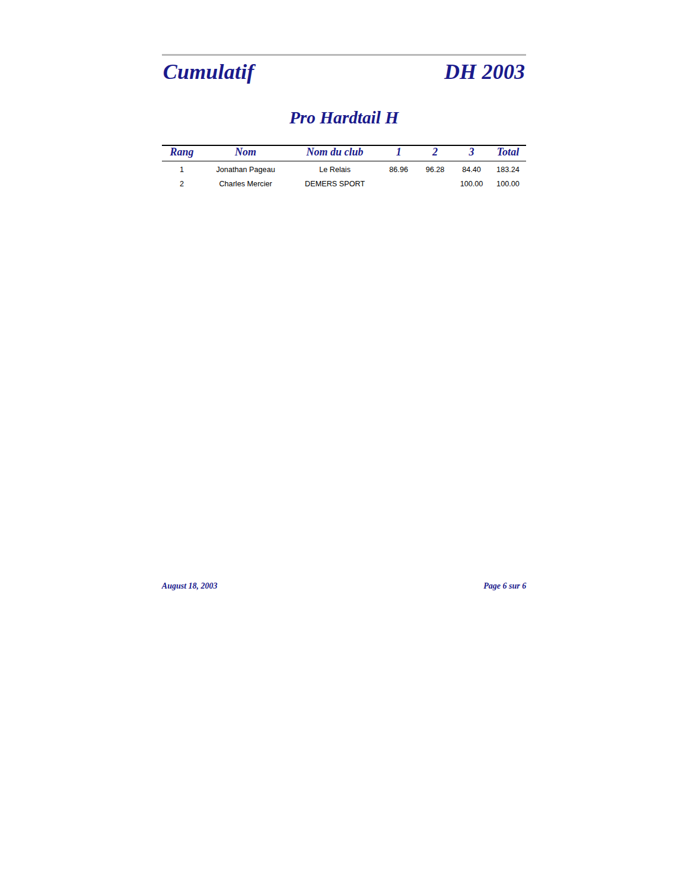Cumulatif
DH 2003
Pro Hardtail H
| Rang | Nom | Nom du club | 1 | 2 | 3 | Total |
| --- | --- | --- | --- | --- | --- | --- |
| 1 | Jonathan Pageau | Le Relais | 86.96 | 96.28 | 84.40 | 183.24 |
| 2 | Charles Mercier | DEMERS SPORT | | | 100.00 | 100.00 |
August 18, 2003
Page 6 sur 6